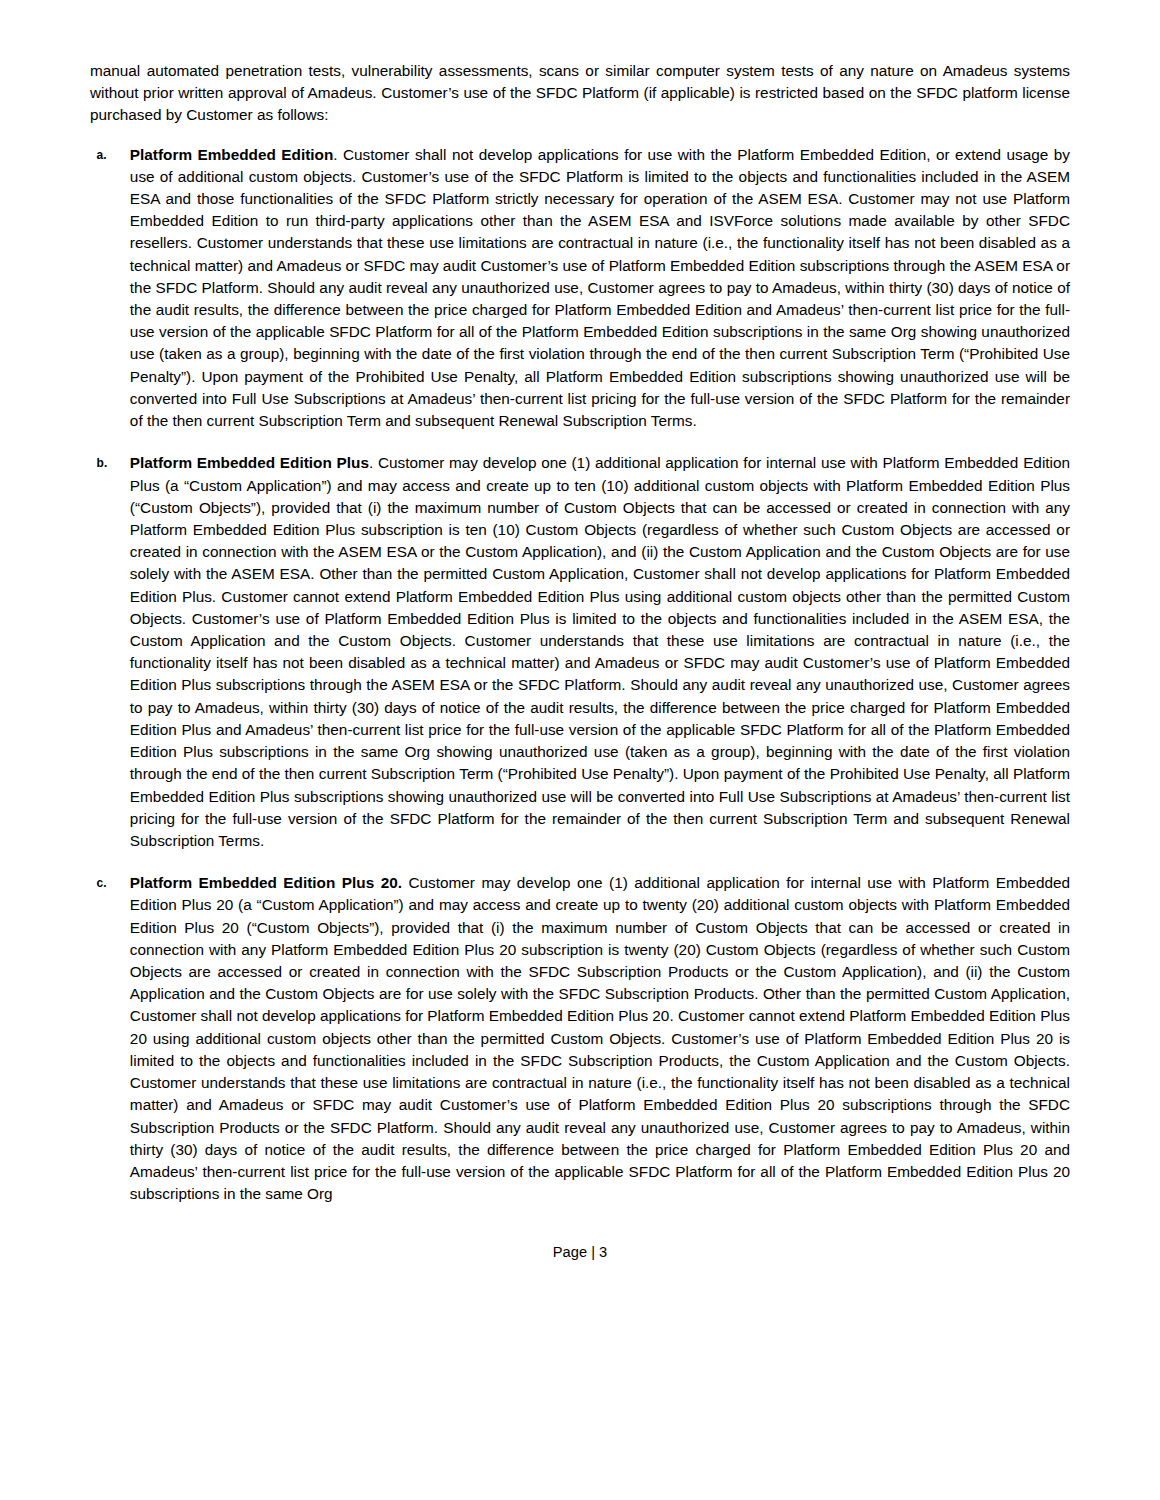manual automated penetration tests, vulnerability assessments, scans or similar computer system tests of any nature on Amadeus systems without prior written approval of Amadeus. Customer’s use of the SFDC Platform (if applicable) is restricted based on the SFDC platform license purchased by Customer as follows:
Platform Embedded Edition. Customer shall not develop applications for use with the Platform Embedded Edition, or extend usage by use of additional custom objects. Customer’s use of the SFDC Platform is limited to the objects and functionalities included in the ASEM ESA and those functionalities of the SFDC Platform strictly necessary for operation of the ASEM ESA. Customer may not use Platform Embedded Edition to run third-party applications other than the ASEM ESA and ISVForce solutions made available by other SFDC resellers. Customer understands that these use limitations are contractual in nature (i.e., the functionality itself has not been disabled as a technical matter) and Amadeus or SFDC may audit Customer’s use of Platform Embedded Edition subscriptions through the ASEM ESA or the SFDC Platform. Should any audit reveal any unauthorized use, Customer agrees to pay to Amadeus, within thirty (30) days of notice of the audit results, the difference between the price charged for Platform Embedded Edition and Amadeus’ then-current list price for the full-use version of the applicable SFDC Platform for all of the Platform Embedded Edition subscriptions in the same Org showing unauthorized use (taken as a group), beginning with the date of the first violation through the end of the then current Subscription Term (“Prohibited Use Penalty”). Upon payment of the Prohibited Use Penalty, all Platform Embedded Edition subscriptions showing unauthorized use will be converted into Full Use Subscriptions at Amadeus’ then-current list pricing for the full-use version of the SFDC Platform for the remainder of the then current Subscription Term and subsequent Renewal Subscription Terms.
Platform Embedded Edition Plus. Customer may develop one (1) additional application for internal use with Platform Embedded Edition Plus (a “Custom Application”) and may access and create up to ten (10) additional custom objects with Platform Embedded Edition Plus (“Custom Objects”), provided that (i) the maximum number of Custom Objects that can be accessed or created in connection with any Platform Embedded Edition Plus subscription is ten (10) Custom Objects (regardless of whether such Custom Objects are accessed or created in connection with the ASEM ESA or the Custom Application), and (ii) the Custom Application and the Custom Objects are for use solely with the ASEM ESA. Other than the permitted Custom Application, Customer shall not develop applications for Platform Embedded Edition Plus. Customer cannot extend Platform Embedded Edition Plus using additional custom objects other than the permitted Custom Objects. Customer’s use of Platform Embedded Edition Plus is limited to the objects and functionalities included in the ASEM ESA, the Custom Application and the Custom Objects. Customer understands that these use limitations are contractual in nature (i.e., the functionality itself has not been disabled as a technical matter) and Amadeus or SFDC may audit Customer’s use of Platform Embedded Edition Plus subscriptions through the ASEM ESA or the SFDC Platform. Should any audit reveal any unauthorized use, Customer agrees to pay to Amadeus, within thirty (30) days of notice of the audit results, the difference between the price charged for Platform Embedded Edition Plus and Amadeus’ then-current list price for the full-use version of the applicable SFDC Platform for all of the Platform Embedded Edition Plus subscriptions in the same Org showing unauthorized use (taken as a group), beginning with the date of the first violation through the end of the then current Subscription Term (“Prohibited Use Penalty”). Upon payment of the Prohibited Use Penalty, all Platform Embedded Edition Plus subscriptions showing unauthorized use will be converted into Full Use Subscriptions at Amadeus’ then-current list pricing for the full-use version of the SFDC Platform for the remainder of the then current Subscription Term and subsequent Renewal Subscription Terms.
Platform Embedded Edition Plus 20. Customer may develop one (1) additional application for internal use with Platform Embedded Edition Plus 20 (a “Custom Application”) and may access and create up to twenty (20) additional custom objects with Platform Embedded Edition Plus 20 (“Custom Objects”), provided that (i) the maximum number of Custom Objects that can be accessed or created in connection with any Platform Embedded Edition Plus 20 subscription is twenty (20) Custom Objects (regardless of whether such Custom Objects are accessed or created in connection with the SFDC Subscription Products or the Custom Application), and (ii) the Custom Application and the Custom Objects are for use solely with the SFDC Subscription Products. Other than the permitted Custom Application, Customer shall not develop applications for Platform Embedded Edition Plus 20. Customer cannot extend Platform Embedded Edition Plus 20 using additional custom objects other than the permitted Custom Objects. Customer’s use of Platform Embedded Edition Plus 20 is limited to the objects and functionalities included in the SFDC Subscription Products, the Custom Application and the Custom Objects. Customer understands that these use limitations are contractual in nature (i.e., the functionality itself has not been disabled as a technical matter) and Amadeus or SFDC may audit Customer’s use of Platform Embedded Edition Plus 20 subscriptions through the SFDC Subscription Products or the SFDC Platform. Should any audit reveal any unauthorized use, Customer agrees to pay to Amadeus, within thirty (30) days of notice of the audit results, the difference between the price charged for Platform Embedded Edition Plus 20 and Amadeus’ then-current list price for the full-use version of the applicable SFDC Platform for all of the Platform Embedded Edition Plus 20 subscriptions in the same Org
Page | 3